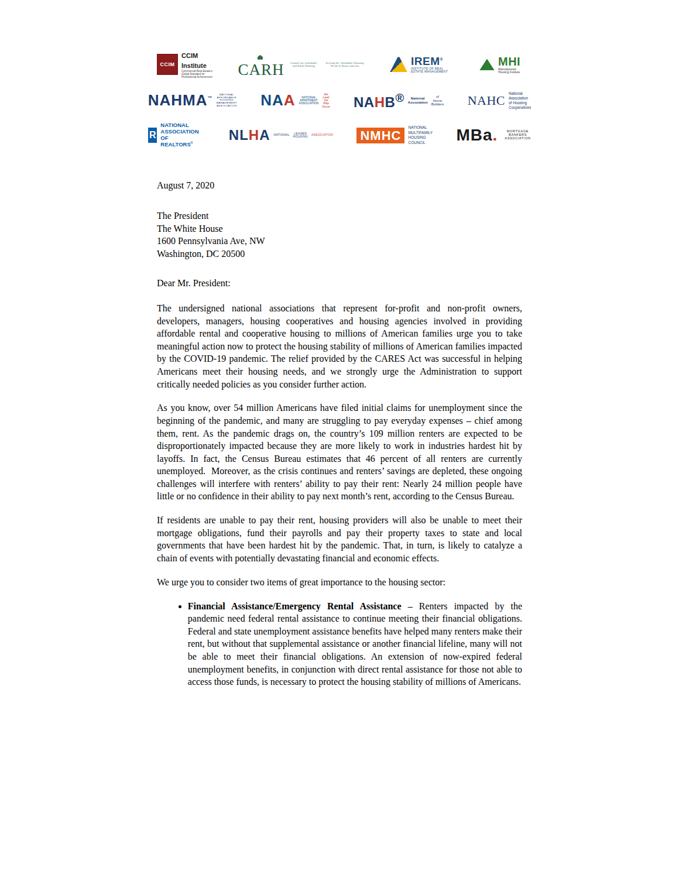CCIM
CCIM Institute Commercial Real Estate's Global Standard for Professional Achievement
CARH
Council for Affordable and Rural Housing Serving the Affordable Housing Needs of Rural America
IREM® INSTITUTE OF REAL ESTATE MANAGEMENT
MHI Manufactured Housing Institute
NAHMA™ NATIONAL AFFORDABLE HOUSING MANAGEMENT ASSOCIATION
NAA NATIONAL APARTMENT ASSOCIATION We Lead the Way Home
NAHB® National Association of Home Builders
NAHC National Association
of Housing Cooperatives
R
NATIONAL ASSOCIATION OF
REALTORS®
NLHA NATIONAL LEASED HOUSING ASSOCIATION
NMHC
NATIONAL
MULTIFAMILY
HOUSING
COUNCIL
MBa.
MORTGAGE BANKERS ASSOCIATION
August 7, 2020
The President
The White House
1600 Pennsylvania Ave, NW
Washington, DC 20500
Dear Mr. President:
The undersigned national associations that represent for-profit and non-profit owners, developers, managers, housing cooperatives and housing agencies involved in providing affordable rental and cooperative housing to millions of American families urge you to take meaningful action now to protect the housing stability of millions of American families impacted by the COVID-19 pandemic. The relief provided by the CARES Act was successful in helping Americans meet their housing needs, and we strongly urge the Administration to support critically needed policies as you consider further action.
As you know, over 54 million Americans have filed initial claims for unemployment since the beginning of the pandemic, and many are struggling to pay everyday expenses – chief among them, rent. As the pandemic drags on, the country’s 109 million renters are expected to be disproportionately impacted because they are more likely to work in industries hardest hit by layoffs. In fact, the Census Bureau estimates that 46 percent of all renters are currently unemployed. Moreover, as the crisis continues and renters’ savings are depleted, these ongoing challenges will interfere with renters’ ability to pay their rent: Nearly 24 million people have little or no confidence in their ability to pay next month’s rent, according to the Census Bureau.
If residents are unable to pay their rent, housing providers will also be unable to meet their mortgage obligations, fund their payrolls and pay their property taxes to state and local governments that have been hardest hit by the pandemic. That, in turn, is likely to catalyze a chain of events with potentially devastating financial and economic effects.
We urge you to consider two items of great importance to the housing sector:
Financial Assistance/Emergency Rental Assistance – Renters impacted by the pandemic need federal rental assistance to continue meeting their financial obligations. Federal and state unemployment assistance benefits have helped many renters make their rent, but without that supplemental assistance or another financial lifeline, many will not be able to meet their financial obligations. An extension of now-expired federal unemployment benefits, in conjunction with direct rental assistance for those not able to access those funds, is necessary to protect the housing stability of millions of Americans.